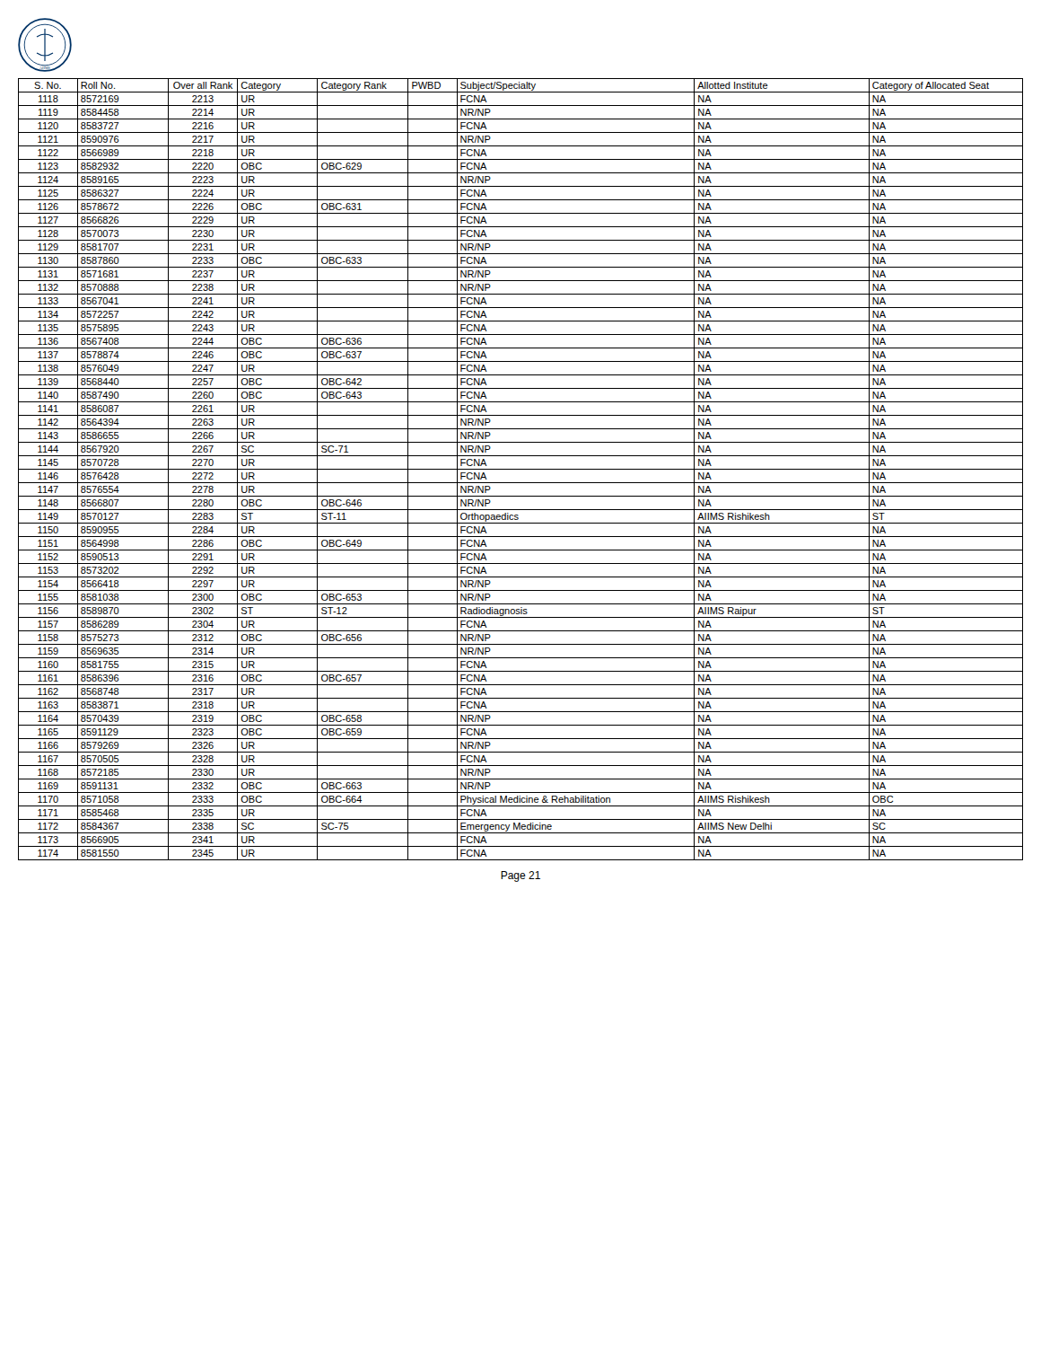| S. No. | Roll No. | Over all Rank | Category | Category Rank | PWBD | Subject/Specialty | Allotted Institute | Category of Allocated Seat |
| --- | --- | --- | --- | --- | --- | --- | --- | --- |
| 1118 | 8572169 | 2213 | UR | | | FCNA | NA | NA |
| 1119 | 8584458 | 2214 | UR | | | NR/NP | NA | NA |
| 1120 | 8583727 | 2216 | UR | | | FCNA | NA | NA |
| 1121 | 8590976 | 2217 | UR | | | NR/NP | NA | NA |
| 1122 | 8566989 | 2218 | UR | | | FCNA | NA | NA |
| 1123 | 8582932 | 2220 | OBC | OBC-629 | | FCNA | NA | NA |
| 1124 | 8589165 | 2223 | UR | | | NR/NP | NA | NA |
| 1125 | 8586327 | 2224 | UR | | | FCNA | NA | NA |
| 1126 | 8578672 | 2226 | OBC | OBC-631 | | FCNA | NA | NA |
| 1127 | 8566826 | 2229 | UR | | | FCNA | NA | NA |
| 1128 | 8570073 | 2230 | UR | | | FCNA | NA | NA |
| 1129 | 8581707 | 2231 | UR | | | NR/NP | NA | NA |
| 1130 | 8587860 | 2233 | OBC | OBC-633 | | FCNA | NA | NA |
| 1131 | 8571681 | 2237 | UR | | | NR/NP | NA | NA |
| 1132 | 8570888 | 2238 | UR | | | NR/NP | NA | NA |
| 1133 | 8567041 | 2241 | UR | | | FCNA | NA | NA |
| 1134 | 8572257 | 2242 | UR | | | FCNA | NA | NA |
| 1135 | 8575895 | 2243 | UR | | | FCNA | NA | NA |
| 1136 | 8567408 | 2244 | OBC | OBC-636 | | FCNA | NA | NA |
| 1137 | 8578874 | 2246 | OBC | OBC-637 | | FCNA | NA | NA |
| 1138 | 8576049 | 2247 | UR | | | FCNA | NA | NA |
| 1139 | 8568440 | 2257 | OBC | OBC-642 | | FCNA | NA | NA |
| 1140 | 8587490 | 2260 | OBC | OBC-643 | | FCNA | NA | NA |
| 1141 | 8586087 | 2261 | UR | | | FCNA | NA | NA |
| 1142 | 8564394 | 2263 | UR | | | NR/NP | NA | NA |
| 1143 | 8586655 | 2266 | UR | | | NR/NP | NA | NA |
| 1144 | 8567920 | 2267 | SC | SC-71 | | NR/NP | NA | NA |
| 1145 | 8570728 | 2270 | UR | | | FCNA | NA | NA |
| 1146 | 8576428 | 2272 | UR | | | FCNA | NA | NA |
| 1147 | 8576554 | 2278 | UR | | | NR/NP | NA | NA |
| 1148 | 8566807 | 2280 | OBC | OBC-646 | | NR/NP | NA | NA |
| 1149 | 8570127 | 2283 | ST | ST-11 | | Orthopaedics | AIIMS Rishikesh | ST |
| 1150 | 8590955 | 2284 | UR | | | FCNA | NA | NA |
| 1151 | 8564998 | 2286 | OBC | OBC-649 | | FCNA | NA | NA |
| 1152 | 8590513 | 2291 | UR | | | FCNA | NA | NA |
| 1153 | 8573202 | 2292 | UR | | | FCNA | NA | NA |
| 1154 | 8566418 | 2297 | UR | | | NR/NP | NA | NA |
| 1155 | 8581038 | 2300 | OBC | OBC-653 | | NR/NP | NA | NA |
| 1156 | 8589870 | 2302 | ST | ST-12 | | Radiodiagnosis | AIIMS Raipur | ST |
| 1157 | 8586289 | 2304 | UR | | | FCNA | NA | NA |
| 1158 | 8575273 | 2312 | OBC | OBC-656 | | NR/NP | NA | NA |
| 1159 | 8569635 | 2314 | UR | | | NR/NP | NA | NA |
| 1160 | 8581755 | 2315 | UR | | | FCNA | NA | NA |
| 1161 | 8586396 | 2316 | OBC | OBC-657 | | FCNA | NA | NA |
| 1162 | 8568748 | 2317 | UR | | | FCNA | NA | NA |
| 1163 | 8583871 | 2318 | UR | | | FCNA | NA | NA |
| 1164 | 8570439 | 2319 | OBC | OBC-658 | | NR/NP | NA | NA |
| 1165 | 8591129 | 2323 | OBC | OBC-659 | | FCNA | NA | NA |
| 1166 | 8579269 | 2326 | UR | | | NR/NP | NA | NA |
| 1167 | 8570505 | 2328 | UR | | | FCNA | NA | NA |
| 1168 | 8572185 | 2330 | UR | | | NR/NP | NA | NA |
| 1169 | 8591131 | 2332 | OBC | OBC-663 | | NR/NP | NA | NA |
| 1170 | 8571058 | 2333 | OBC | OBC-664 | | Physical Medicine & Rehabilitation | AIIMS Rishikesh | OBC |
| 1171 | 8585468 | 2335 | UR | | | FCNA | NA | NA |
| 1172 | 8584367 | 2338 | SC | SC-75 | | Emergency Medicine | AIIMS New Delhi | SC |
| 1173 | 8566905 | 2341 | UR | | | FCNA | NA | NA |
| 1174 | 8581550 | 2345 | UR | | | FCNA | NA | NA |
Page 21